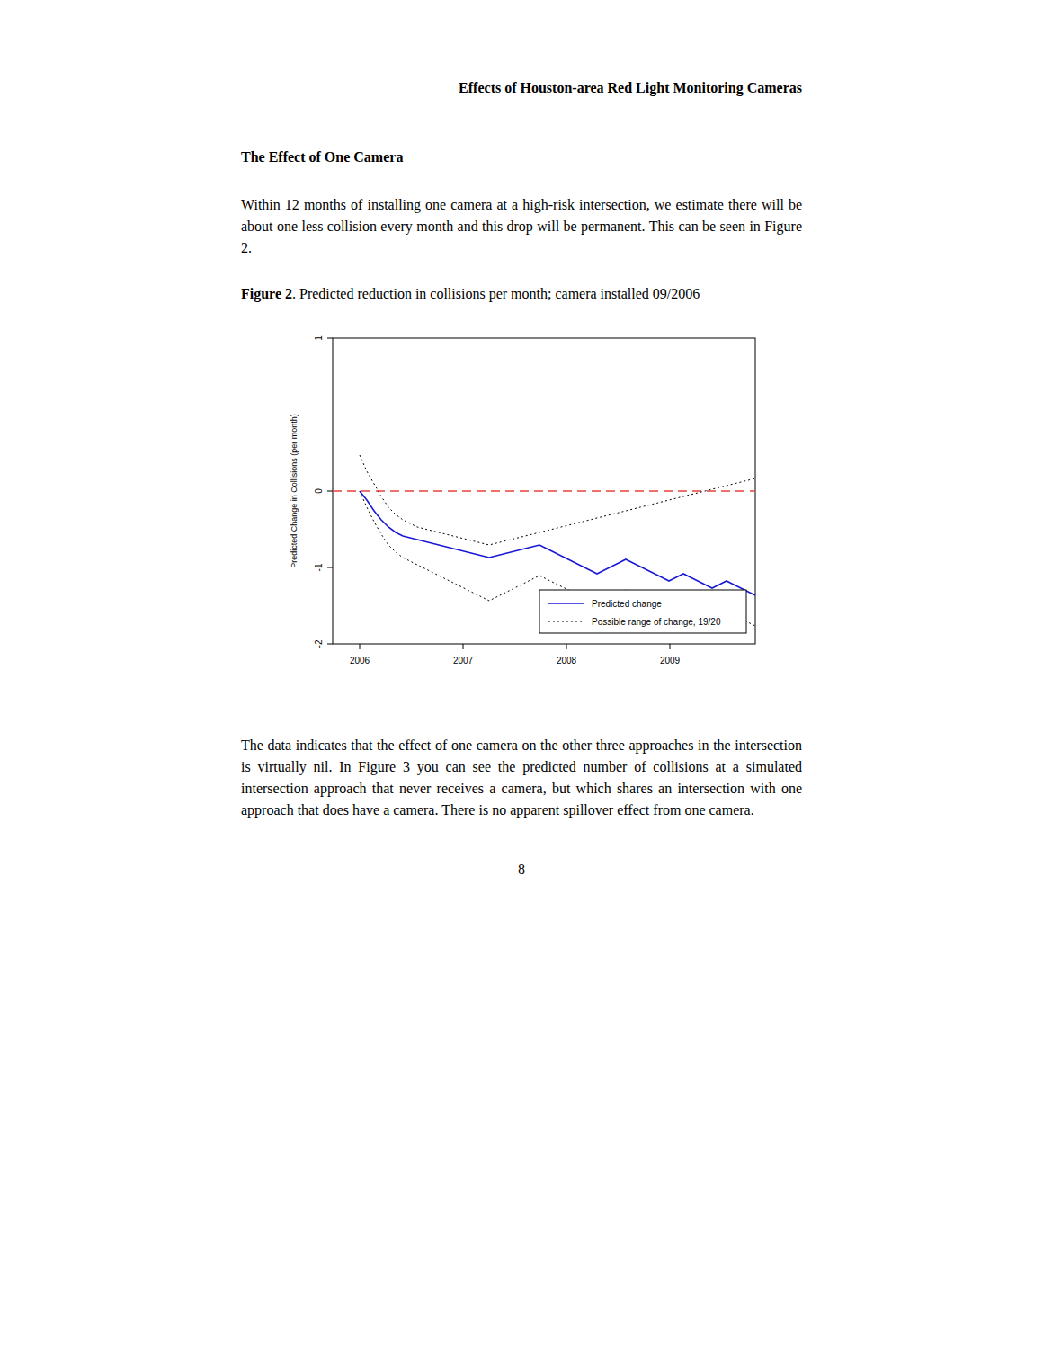Effects of Houston-area Red Light Monitoring Cameras
The Effect of One Camera
Within 12 months of installing one camera at a high-risk intersection, we estimate there will be about one less collision every month and this drop will be permanent. This can be seen in Figure 2.
Figure 2. Predicted reduction in collisions per month; camera installed 09/2006
1 0 -2 -1 Predicted Change in Collisions (per month) 2006 2007 2008 2009 Predicted change Possible range of change, 19/20
The data indicates that the effect of one camera on the other three approaches in the intersection is virtually nil. In Figure 3 you can see the predicted number of collisions at a simulated intersection approach that never receives a camera, but which shares an intersection with one approach that does have a camera. There is no apparent spillover effect from one camera.
8